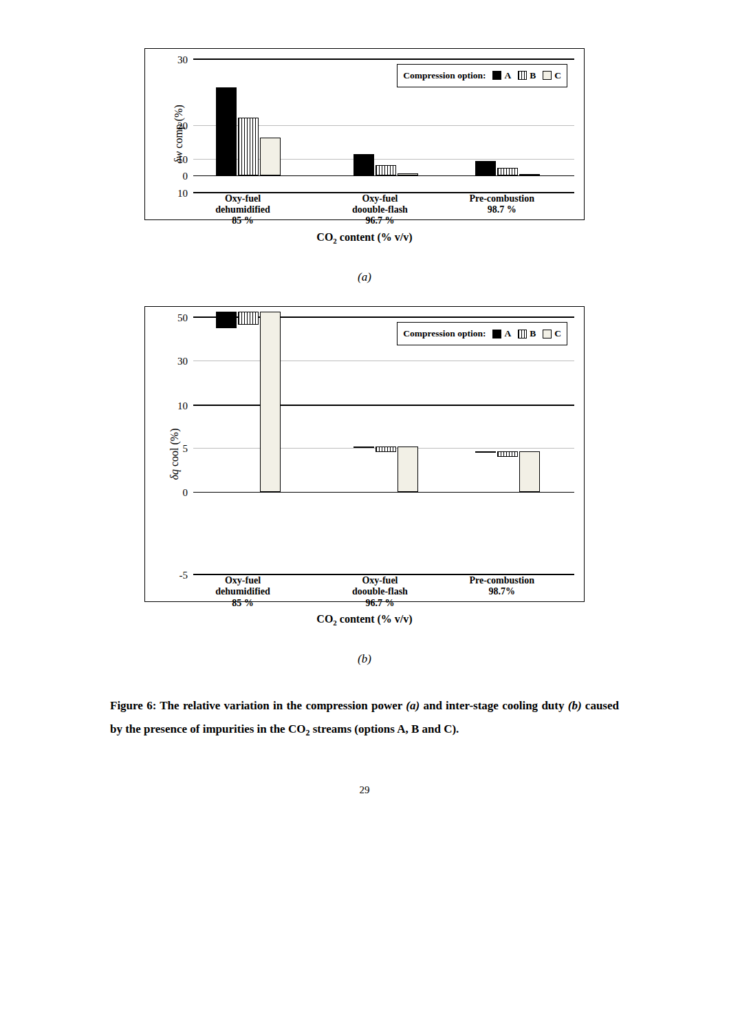δw comp (%)
30
20
10
0
10
Compression option: A B C
Oxy-fuel
dehumidified
85 %
Oxy-fuel
doouble-flash
96.7 %
Pre-combustion
98.7 %
CO2 content (% v/v)
(a)
δq cool (%)
50
30
10
5
0
-5
Compression option: A B C
Oxy-fuel
dehumidified
85 %
Oxy-fuel
doouble-flash
96.7 %
Pre-combustion
98.7%
CO2 content (% v/v)
(b)
Figure 6: The relative variation in the compression power (a) and inter-stage cooling duty (b) caused by the presence of impurities in the CO2 streams (options A, B and C).
29